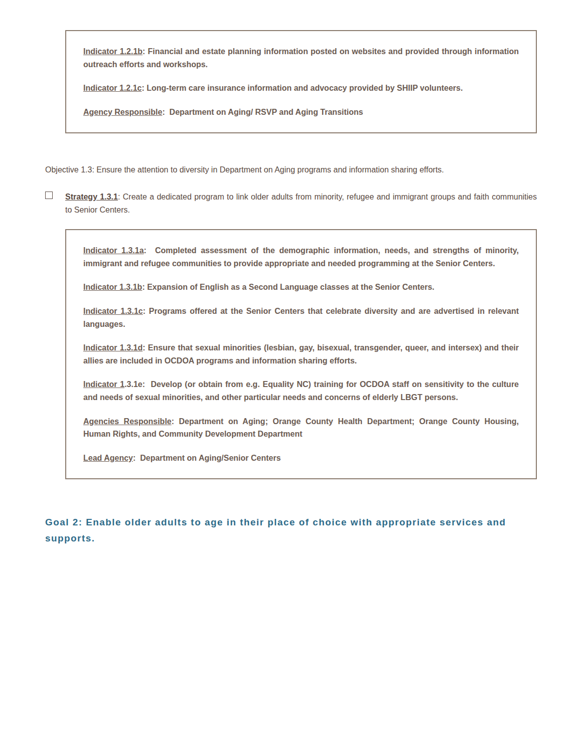Indicator 1.2.1b: Financial and estate planning information posted on websites and provided through information outreach efforts and workshops.
Indicator 1.2.1c: Long-term care insurance information and advocacy provided by SHIIP volunteers.
Agency Responsible: Department on Aging/ RSVP and Aging Transitions
Objective 1.3: Ensure the attention to diversity in Department on Aging programs and information sharing efforts.
Strategy 1.3.1: Create a dedicated program to link older adults from minority, refugee and immigrant groups and faith communities to Senior Centers.
Indicator 1.3.1a: Completed assessment of the demographic information, needs, and strengths of minority, immigrant and refugee communities to provide appropriate and needed programming at the Senior Centers.
Indicator 1.3.1b: Expansion of English as a Second Language classes at the Senior Centers.
Indicator 1.3.1c: Programs offered at the Senior Centers that celebrate diversity and are advertised in relevant languages.
Indicator 1.3.1d: Ensure that sexual minorities (lesbian, gay, bisexual, transgender, queer, and intersex) and their allies are included in OCDOA programs and information sharing efforts.
Indicator 1.3.1e: Develop (or obtain from e.g. Equality NC) training for OCDOA staff on sensitivity to the culture and needs of sexual minorities, and other particular needs and concerns of elderly LBGT persons.
Agencies Responsible: Department on Aging; Orange County Health Department; Orange County Housing, Human Rights, and Community Development Department
Lead Agency: Department on Aging/Senior Centers
Goal 2: Enable older adults to age in their place of choice with appropriate services and supports.